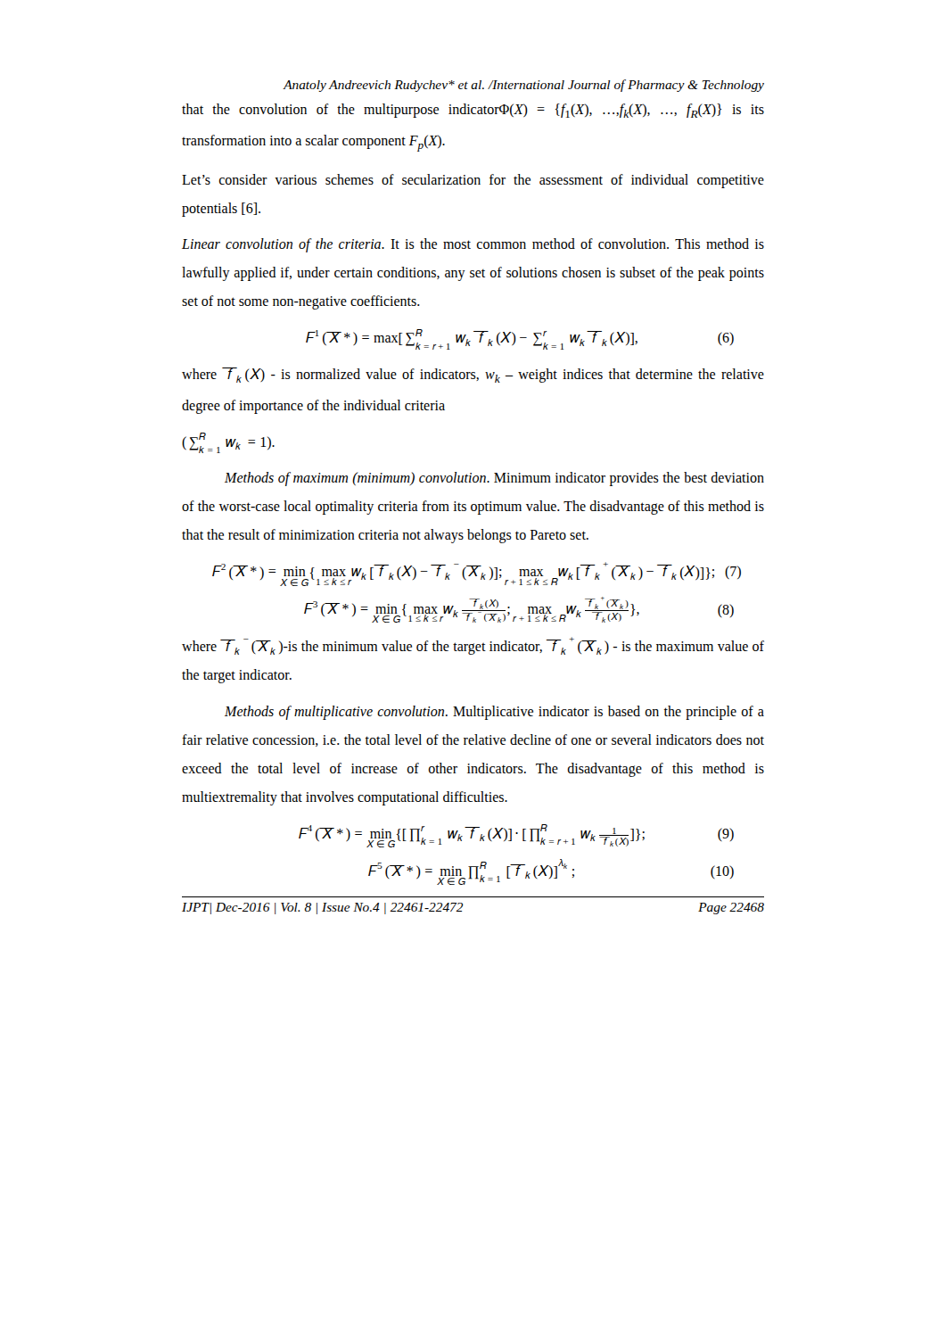Anatoly Andreevich Rudychev* et al. /International Journal of Pharmacy & Technology
that the convolution of the multipurpose indicatorΦ(X) = {f1(X), …,fk(X), …, fR(X)} is its transformation into a scalar component Fp(X).
Let’s consider various schemes of secularization for the assessment of individual competitive potentials [6].
Linear convolution of the criteria. It is the most common method of convolution. This method is lawfully applied if, under certain conditions, any set of solutions chosen is subset of the peak points set of not some non-negative coefficients.
F1 ( X― * ) = max [ ∑ k=r+1 R wk f―k (X) − ∑ k=1 r wk f―k (X) ] , (6)
where f―k(X) - is normalized value of indicators, wk – weight indices that determine the relative degree of importance of the individual criteria
(∑k=1Rwk=1).
Methods of maximum (minimum) convolution. Minimum indicator provides the best deviation of the worst-case local optimality criteria from its optimum value. The disadvantage of this method is that the result of minimization criteria not always belongs to Pareto set.
F2 ( X― * ) = minX∈G { max1≤k≤r wk [ f―k(X) − f―k− (X―k) ] ; maxr+1≤k≤R wk [ f―k+ (X―k) − f―k(X) ] } ; (7)
F3 ( X― * ) = minX∈G { max1≤k≤r wk f―k(X) f―k−(X―k) ; maxr+1≤k≤R wk f―k+(X―k) f―k(X) } , (8)
where f―k−(X―k)-is the minimum value of the target indicator, f―k+(X―k) - is the maximum value of the target indicator.
Methods of multiplicative convolution. Multiplicative indicator is based on the principle of a fair relative concession, i.e. the total level of the relative decline of one or several indicators does not exceed the total level of increase of other indicators. The disadvantage of this method is multiextremality that involves computational difficulties.
F4 ( X― * ) = minX∈G { [ ∏k=1r wk f―k (X) ] ⋅ [ ∏k=r+1R wk 1 f―k(X) ] } ; (9)
F5 ( X― * ) = minX∈G ∏k=1R [ f―k (X) ] λk ; (10)
IJPT| Dec-2016 | Vol. 8 | Issue No.4 | 22461-22472 Page 22468